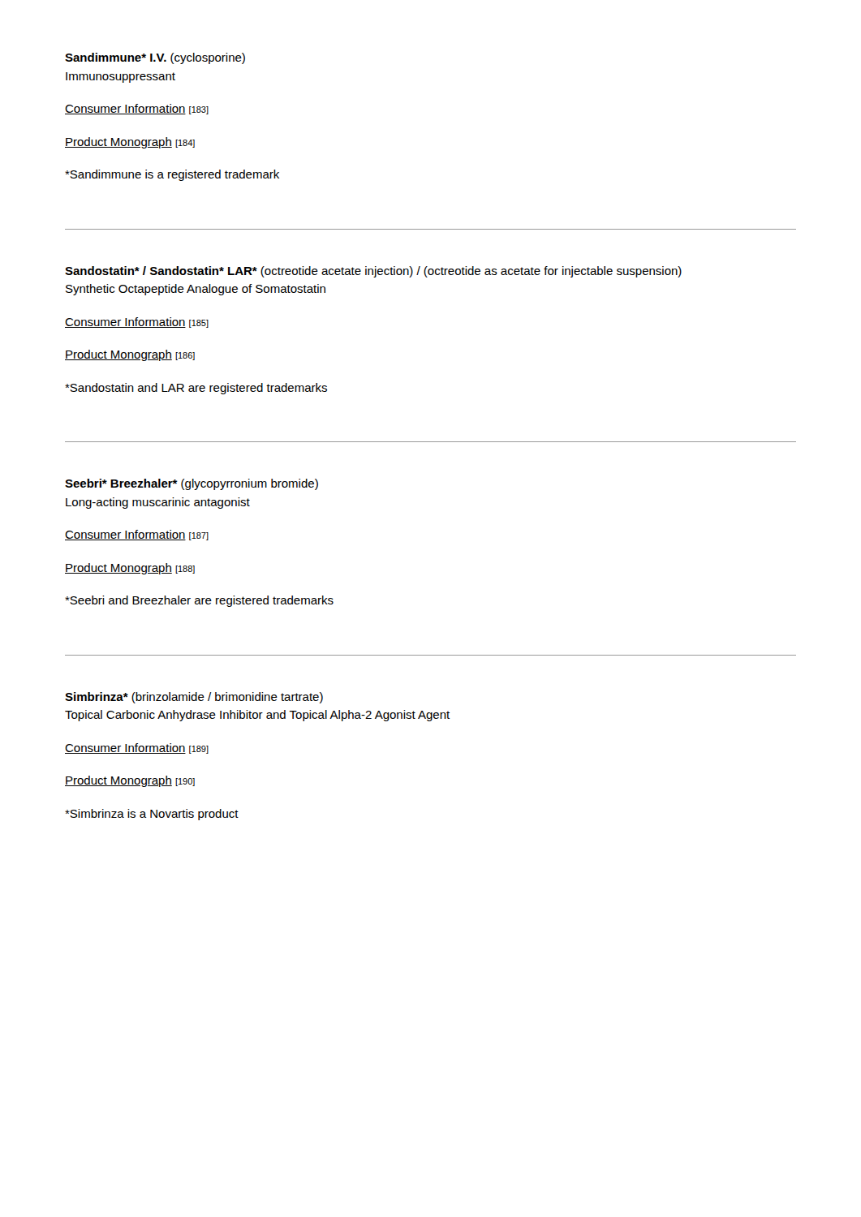Sandimmune* I.V. (cyclosporine)
Immunosuppressant
Consumer Information [183]
Product Monograph [184]
*Sandimmune is a registered trademark
Sandostatin* / Sandostatin* LAR* (octreotide acetate injection) / (octreotide as acetate for injectable suspension)
Synthetic Octapeptide Analogue of Somatostatin
Consumer Information [185]
Product Monograph [186]
*Sandostatin and LAR are registered trademarks
Seebri* Breezhaler* (glycopyrronium bromide)
Long-acting muscarinic antagonist
Consumer Information [187]
Product Monograph [188]
*Seebri and Breezhaler are registered trademarks
Simbrinza* (brinzolamide / brimonidine tartrate)
Topical Carbonic Anhydrase Inhibitor and Topical Alpha-2 Agonist Agent
Consumer Information [189]
Product Monograph [190]
*Simbrinza is a Novartis product